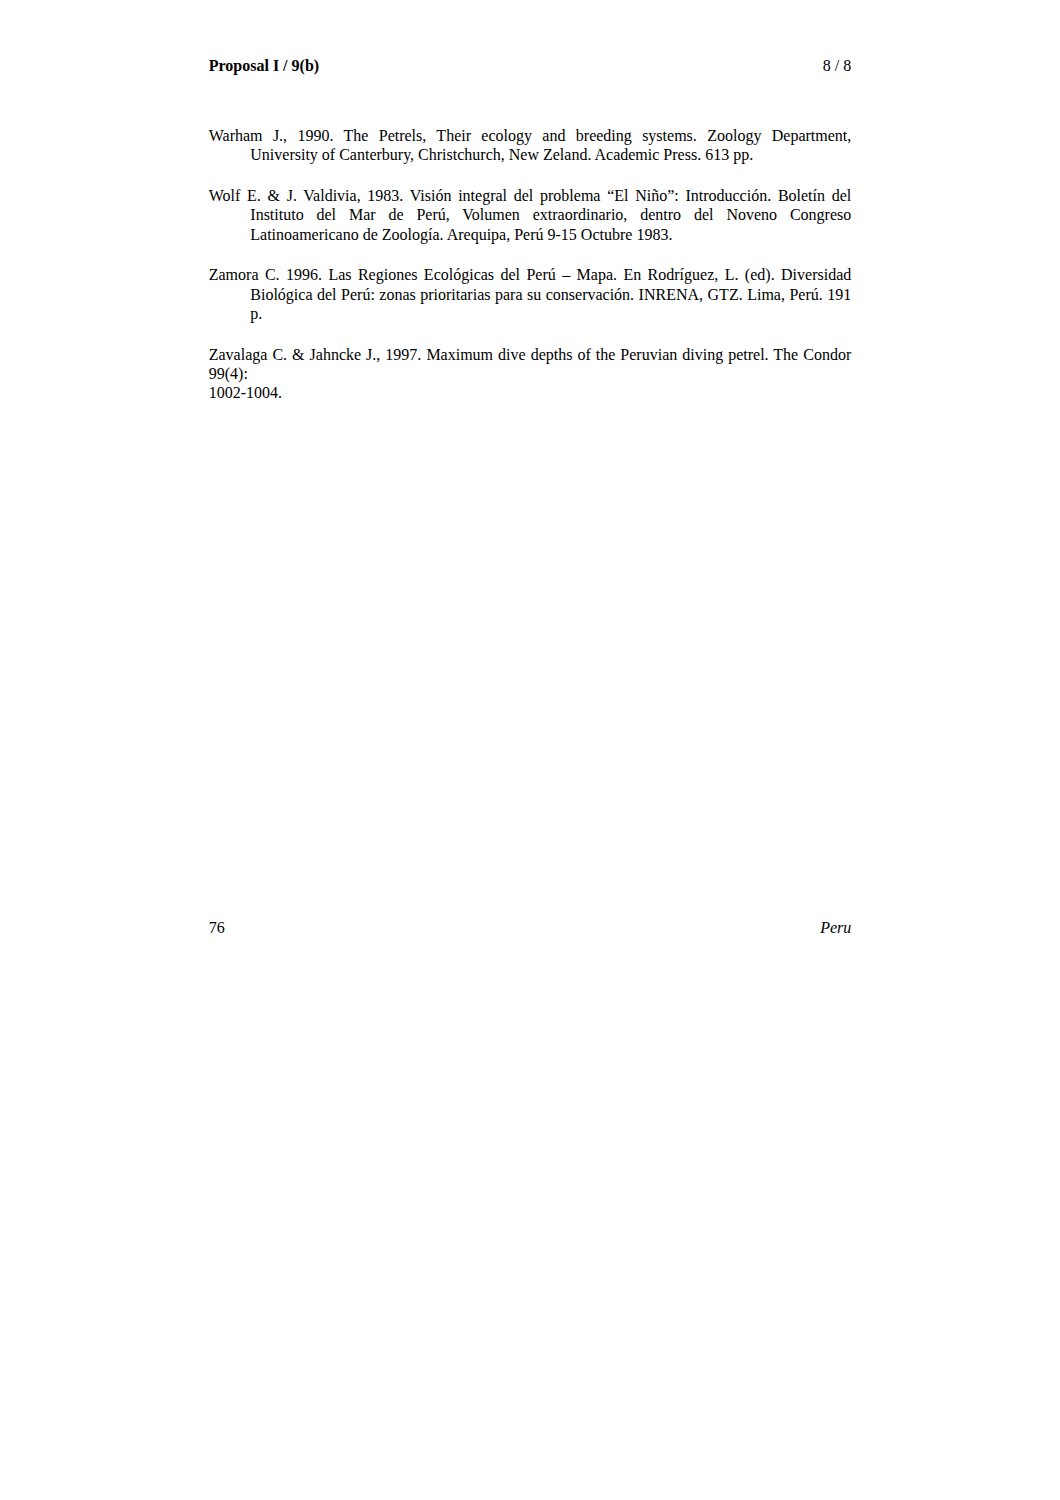Proposal I / 9(b) 8 / 8
Warham J., 1990. The Petrels, Their ecology and breeding systems. Zoology Department, University of Canterbury, Christchurch, New Zeland. Academic Press. 613 pp.
Wolf E. & J. Valdivia, 1983. Visión integral del problema “El Niño”: Introducción. Boletín del Instituto del Mar de Perú, Volumen extraordinario, dentro del Noveno Congreso Latinoamericano de Zoología. Arequipa, Perú 9-15 Octubre 1983.
Zamora C. 1996. Las Regiones Ecológicas del Perú – Mapa. En Rodríguez, L. (ed). Diversidad Biológica del Perú: zonas prioritarias para su conservación. INRENA, GTZ. Lima, Perú. 191 p.
Zavalaga C. & Jahncke J., 1997. Maximum dive depths of the Peruvian diving petrel. The Condor 99(4): 1002-1004.
76 Peru